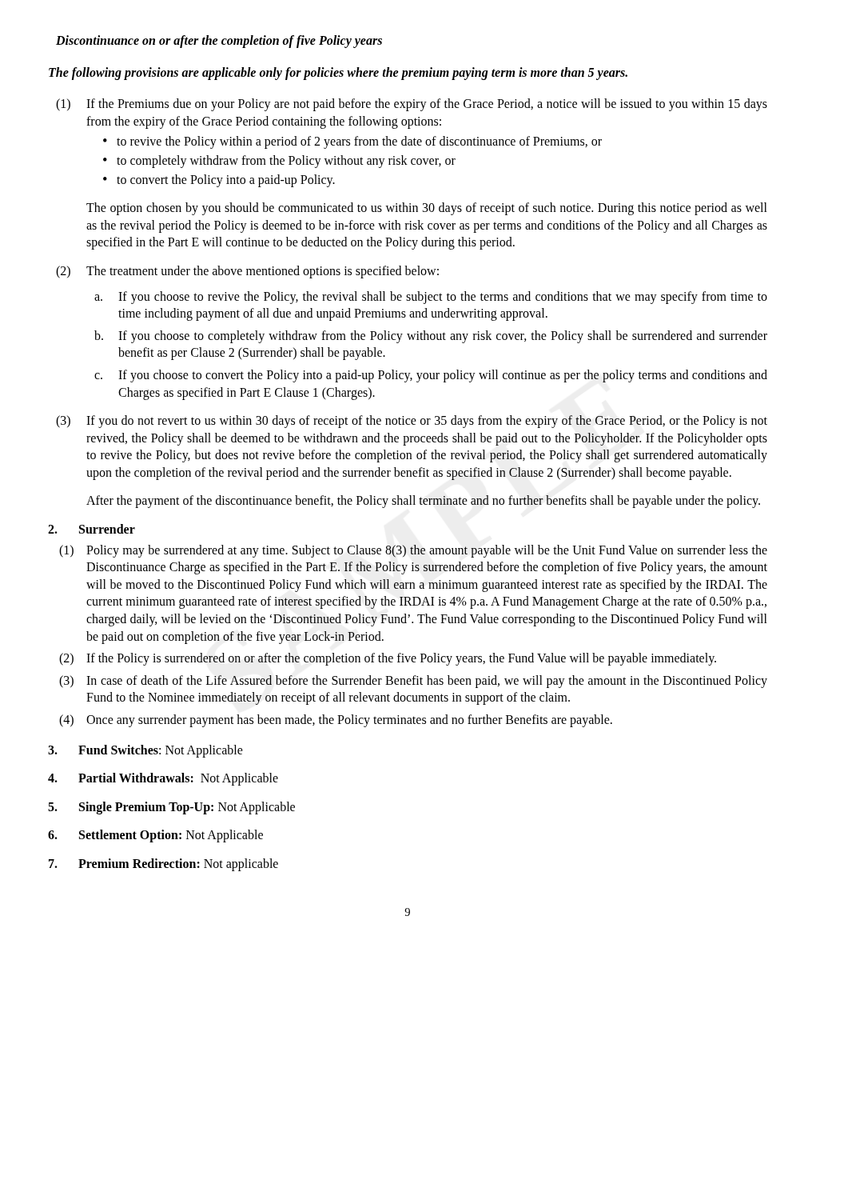SAMPLE
Discontinuance on or after the completion of five Policy years
The following provisions are applicable only for policies where the premium paying term is more than 5 years.
(1) If the Premiums due on your Policy are not paid before the expiry of the Grace Period, a notice will be issued to you within 15 days from the expiry of the Grace Period containing the following options:
to revive the Policy within a period of 2 years from the date of discontinuance of Premiums, or
to completely withdraw from the Policy without any risk cover, or
to convert the Policy into a paid-up Policy.
The option chosen by you should be communicated to us within 30 days of receipt of such notice. During this notice period as well as the revival period the Policy is deemed to be in-force with risk cover as per terms and conditions of the Policy and all Charges as specified in the Part E will continue to be deducted on the Policy during this period.
(2) The treatment under the above mentioned options is specified below:
a. If you choose to revive the Policy, the revival shall be subject to the terms and conditions that we may specify from time to time including payment of all due and unpaid Premiums and underwriting approval.
b. If you choose to completely withdraw from the Policy without any risk cover, the Policy shall be surrendered and surrender benefit as per Clause 2 (Surrender) shall be payable.
c. If you choose to convert the Policy into a paid-up Policy, your policy will continue as per the policy terms and conditions and Charges as specified in Part E Clause 1 (Charges).
(3) If you do not revert to us within 30 days of receipt of the notice or 35 days from the expiry of the Grace Period, or the Policy is not revived, the Policy shall be deemed to be withdrawn and the proceeds shall be paid out to the Policyholder. If the Policyholder opts to revive the Policy, but does not revive before the completion of the revival period, the Policy shall get surrendered automatically upon the completion of the revival period and the surrender benefit as specified in Clause 2 (Surrender) shall become payable.
After the payment of the discontinuance benefit, the Policy shall terminate and no further benefits shall be payable under the policy.
2. Surrender
(1) Policy may be surrendered at any time. Subject to Clause 8(3) the amount payable will be the Unit Fund Value on surrender less the Discontinuance Charge as specified in the Part E. If the Policy is surrendered before the completion of five Policy years, the amount will be moved to the Discontinued Policy Fund which will earn a minimum guaranteed interest rate as specified by the IRDAI. The current minimum guaranteed rate of interest specified by the IRDAI is 4% p.a. A Fund Management Charge at the rate of 0.50% p.a., charged daily, will be levied on the ‘Discontinued Policy Fund’. The Fund Value corresponding to the Discontinued Policy Fund will be paid out on completion of the five year Lock-in Period.
(2) If the Policy is surrendered on or after the completion of the five Policy years, the Fund Value will be payable immediately.
(3) In case of death of the Life Assured before the Surrender Benefit has been paid, we will pay the amount in the Discontinued Policy Fund to the Nominee immediately on receipt of all relevant documents in support of the claim.
(4) Once any surrender payment has been made, the Policy terminates and no further Benefits are payable.
3. Fund Switches: Not Applicable
4. Partial Withdrawals: Not Applicable
5. Single Premium Top-Up: Not Applicable
6. Settlement Option: Not Applicable
7. Premium Redirection: Not applicable
9